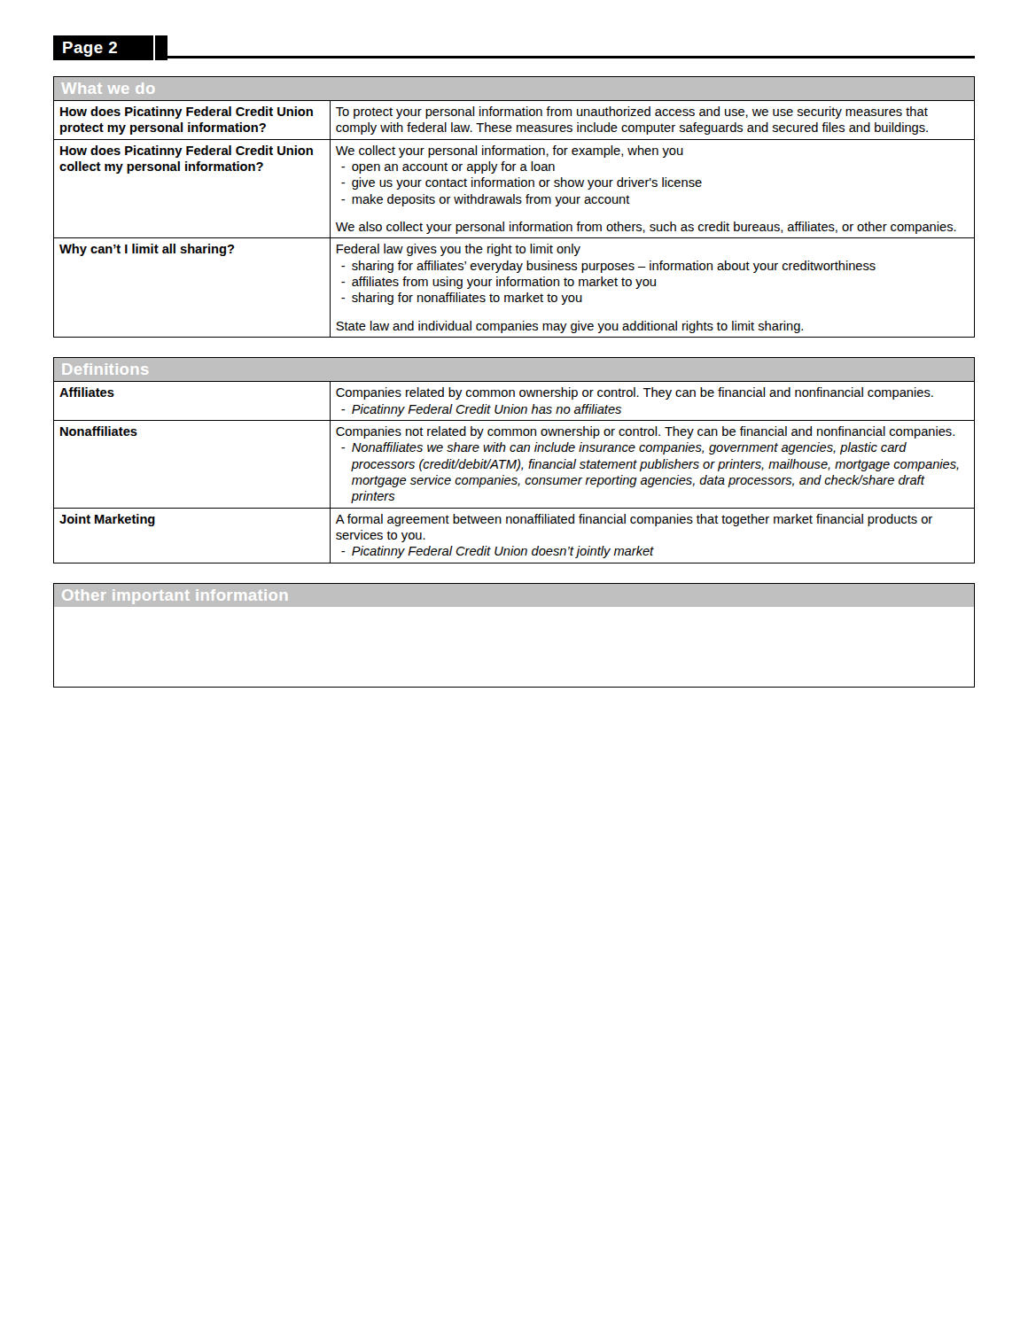Page 2
What we do
| How does Picatinny Federal Credit Union protect my personal information? | To protect your personal information from unauthorized access and use, we use security measures that comply with federal law. These measures include computer safeguards and secured files and buildings. |
| How does Picatinny Federal Credit Union collect my personal information? | We collect your personal information, for example, when you open an account or apply for a loan give us your contact information or show your driver's license make deposits or withdrawals from your account We also collect your personal information from others, such as credit bureaus, affiliates, or other companies. |
| Why can’t I limit all sharing? | Federal law gives you the right to limit only sharing for affiliates’ everyday business purposes – information about your creditworthiness affiliates from using your information to market to you sharing for nonaffiliates to market to you State law and individual companies may give you additional rights to limit sharing. |
Definitions
| Affiliates | Companies related by common ownership or control. They can be financial and nonfinancial companies. Picatinny Federal Credit Union has no affiliates |
| Nonaffiliates | Companies not related by common ownership or control. They can be financial and nonfinancial companies. Nonaffiliates we share with can include insurance companies, government agencies, plastic card processors (credit/debit/ATM), financial statement publishers or printers, mailhouse, mortgage companies, mortgage service companies, consumer reporting agencies, data processors, and check/share draft printers |
| Joint Marketing | A formal agreement between nonaffiliated financial companies that together market financial products or services to you. Picatinny Federal Credit Union doesn’t jointly market |
Other important information